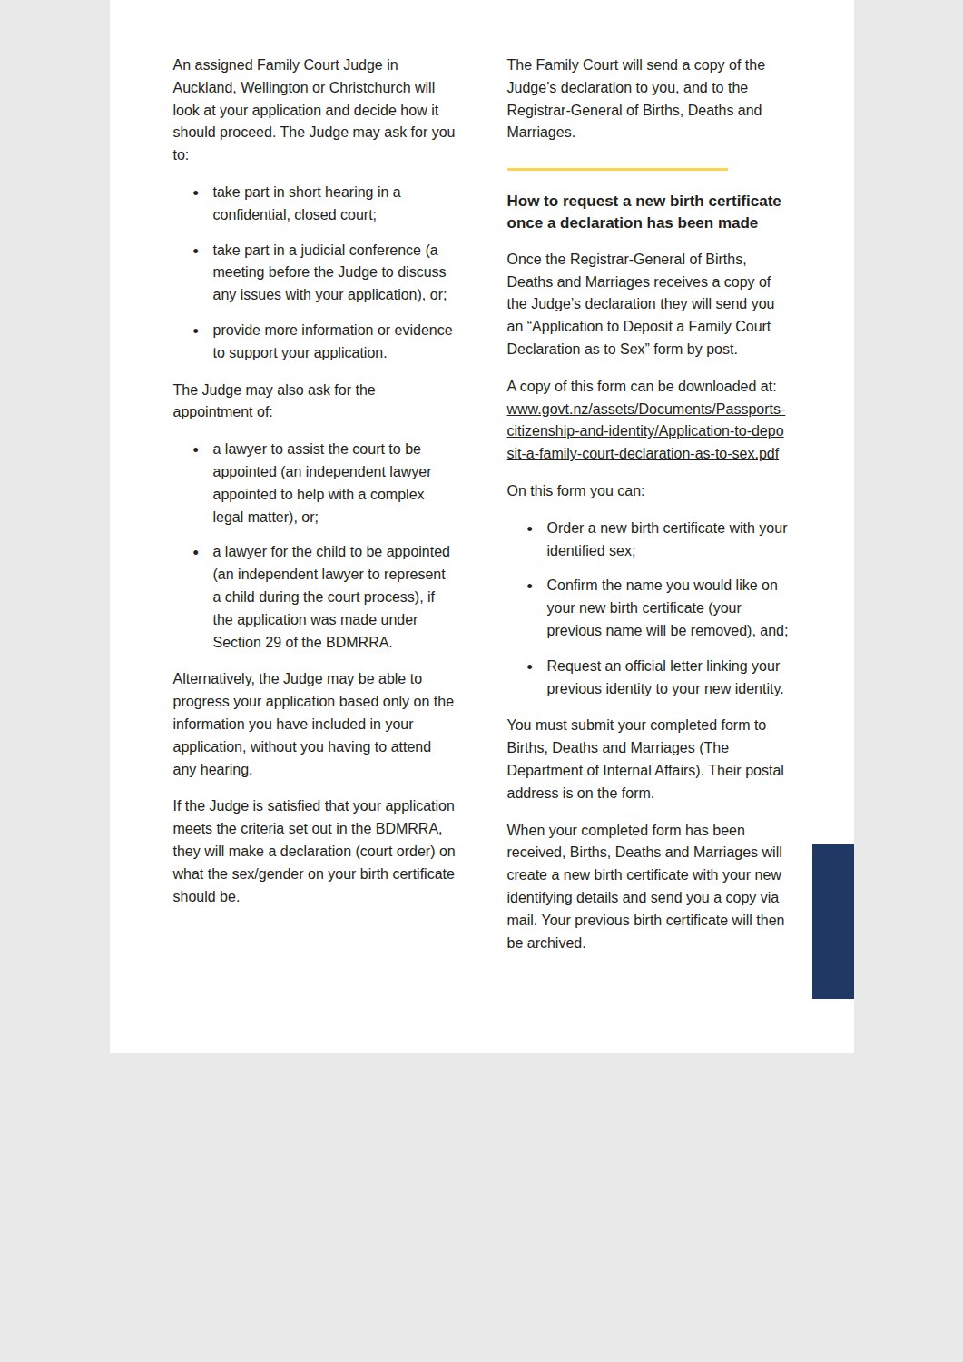An assigned Family Court Judge in Auckland, Wellington or Christchurch will look at your application and decide how it should proceed. The Judge may ask for you to:
take part in short hearing in a confidential, closed court;
take part in a judicial conference (a meeting before the Judge to discuss any issues with your application), or;
provide more information or evidence to support your application.
The Judge may also ask for the appointment of:
a lawyer to assist the court to be appointed (an independent lawyer appointed to help with a complex legal matter), or;
a lawyer for the child to be appointed (an independent lawyer to represent a child during the court process), if the application was made under Section 29 of the BDMRRA.
Alternatively, the Judge may be able to progress your application based only on the information you have included in your application, without you having to attend any hearing.
If the Judge is satisfied that your application meets the criteria set out in the BDMRRA, they will make a declaration (court order) on what the sex/gender on your birth certificate should be.
The Family Court will send a copy of the Judge’s declaration to you, and to the Registrar-General of Births, Deaths and Marriages.
How to request a new birth certificate once a declaration has been made
Once the Registrar-General of Births, Deaths and Marriages receives a copy of the Judge’s declaration they will send you an “Application to Deposit a Family Court Declaration as to Sex” form by post.
A copy of this form can be downloaded at: www.govt.nz/assets/Documents/Passports-citizenship-and-identity/Application-to-deposit-a-family-court-declaration-as-to-sex.pdf
On this form you can:
Order a new birth certificate with your identified sex;
Confirm the name you would like on your new birth certificate (your previous name will be removed), and;
Request an official letter linking your previous identity to your new identity.
You must submit your completed form to Births, Deaths and Marriages (The Department of Internal Affairs). Their postal address is on the form.
When your completed form has been received, Births, Deaths and Marriages will create a new birth certificate with your new identifying details and send you a copy via mail. Your previous birth certificate will then be archived.